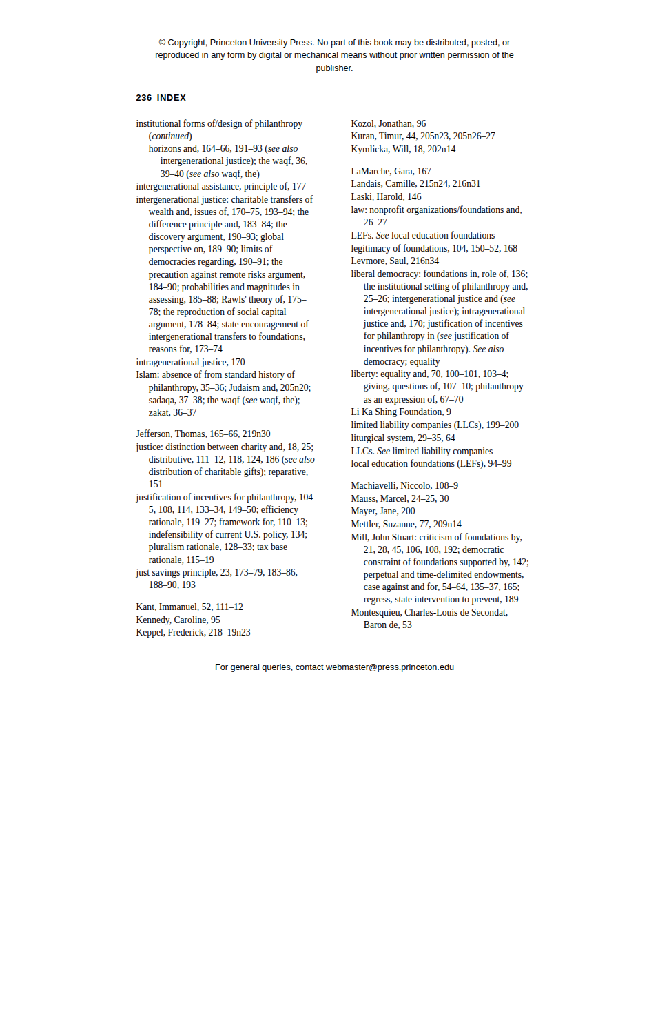© Copyright, Princeton University Press. No part of this book may be distributed, posted, or reproduced in any form by digital or mechanical means without prior written permission of the publisher.
236 INDEX
institutional forms of/design of philanthropy (continued)
horizons and, 164–66, 191–93 (see also intergenerational justice); the waqf, 36, 39–40 (see also waqf, the)
intergenerational assistance, principle of, 177
intergenerational justice: charitable transfers of wealth and, issues of, 170–75, 193–94; the difference principle and, 183–84; the discovery argument, 190–93; global perspective on, 189–90; limits of democracies regarding, 190–91; the precaution against remote risks argument, 184–90; probabilities and magnitudes in assessing, 185–88; Rawls' theory of, 175–78; the reproduction of social capital argument, 178–84; state encouragement of intergenerational transfers to foundations, reasons for, 173–74
intragenerational justice, 170
Islam: absence of from standard history of philanthropy, 35–36; Judaism and, 205n20; sadaqa, 37–38; the waqf (see waqf, the); zakat, 36–37
Jefferson, Thomas, 165–66, 219n30
justice: distinction between charity and, 18, 25; distributive, 111–12, 118, 124, 186 (see also distribution of charitable gifts); reparative, 151
justification of incentives for philanthropy, 104–5, 108, 114, 133–34, 149–50; efficiency rationale, 119–27; framework for, 110–13; indefensibility of current U.S. policy, 134; pluralism rationale, 128–33; tax base rationale, 115–19
just savings principle, 23, 173–79, 183–86, 188–90, 193
Kant, Immanuel, 52, 111–12
Kennedy, Caroline, 95
Keppel, Frederick, 218–19n23
Kozol, Jonathan, 96
Kuran, Timur, 44, 205n23, 205n26–27
Kymlicka, Will, 18, 202n14
LaMarche, Gara, 167
Landais, Camille, 215n24, 216n31
Laski, Harold, 146
law: nonprofit organizations/foundations and, 26–27
LEFs. See local education foundations
legitimacy of foundations, 104, 150–52, 168
Levmore, Saul, 216n34
liberal democracy: foundations in, role of, 136; the institutional setting of philanthropy and, 25–26; intergenerational justice and (see intergenerational justice); intragenerational justice and, 170; justification of incentives for philanthropy in (see justification of incentives for philanthropy). See also democracy; equality
liberty: equality and, 70, 100–101, 103–4; giving, questions of, 107–10; philanthropy as an expression of, 67–70
Li Ka Shing Foundation, 9
limited liability companies (LLCs), 199–200
liturgical system, 29–35, 64
LLCs. See limited liability companies
local education foundations (LEFs), 94–99
Machiavelli, Niccolo, 108–9
Mauss, Marcel, 24–25, 30
Mayer, Jane, 200
Mettler, Suzanne, 77, 209n14
Mill, John Stuart: criticism of foundations by, 21, 28, 45, 106, 108, 192; democratic constraint of foundations supported by, 142; perpetual and time-delimited endowments, case against and for, 54–64, 135–37, 165; regress, state intervention to prevent, 189
Montesquieu, Charles-Louis de Secondat, Baron de, 53
For general queries, contact webmaster@press.princeton.edu